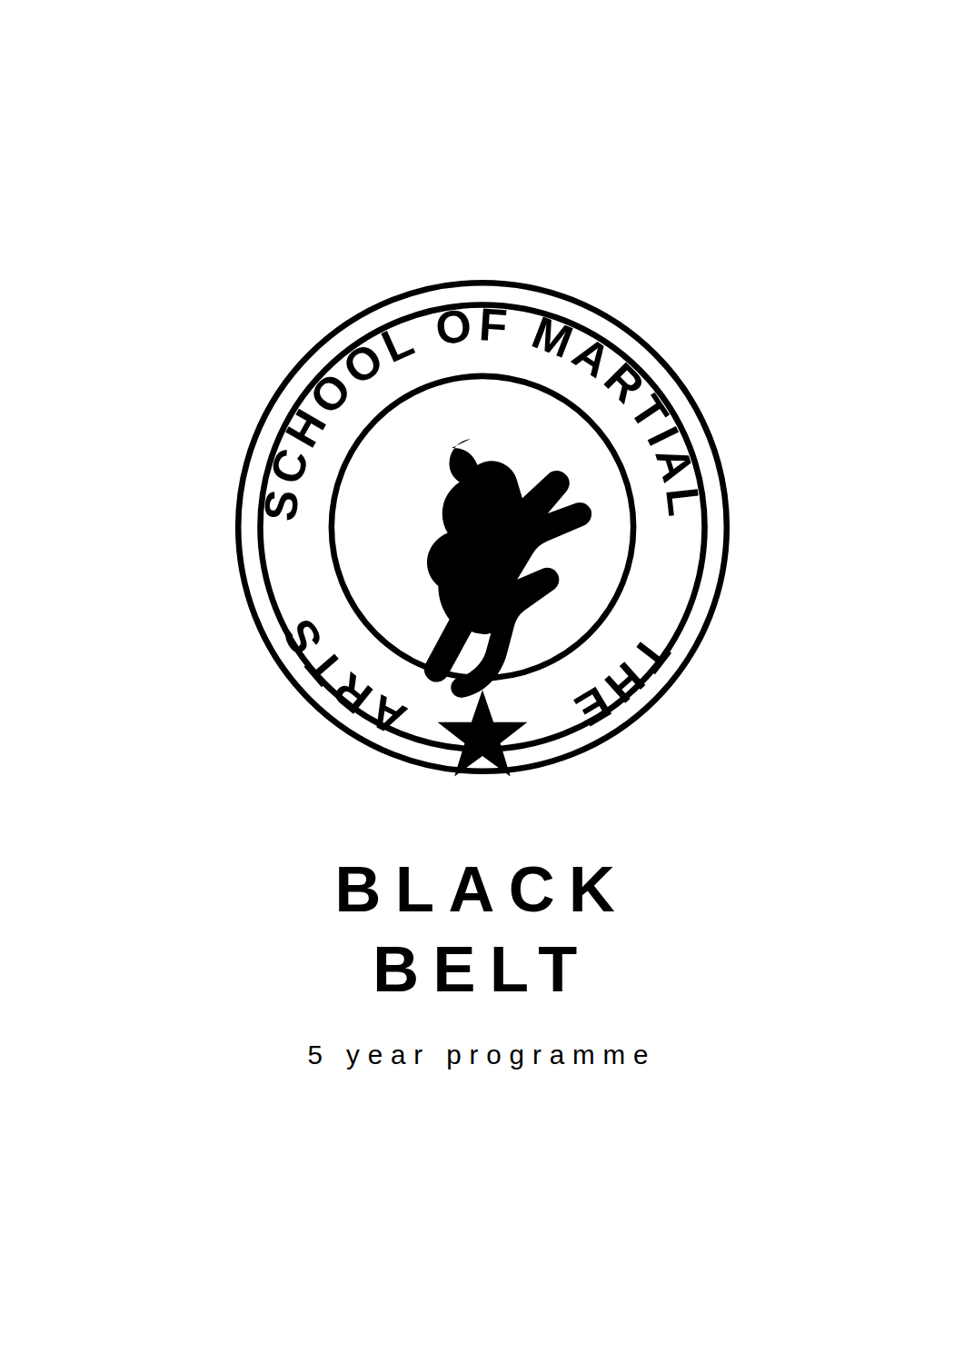The School of Martial Arts crest A circular black-and-white emblem with the words “The School of Martial Arts” around the rim, a star at the bottom, and a silhouette of a martial artist performing a flying kick in the centre. SCHOOL OF MARTIAL THE ARTS
Black Belt
5 year programme